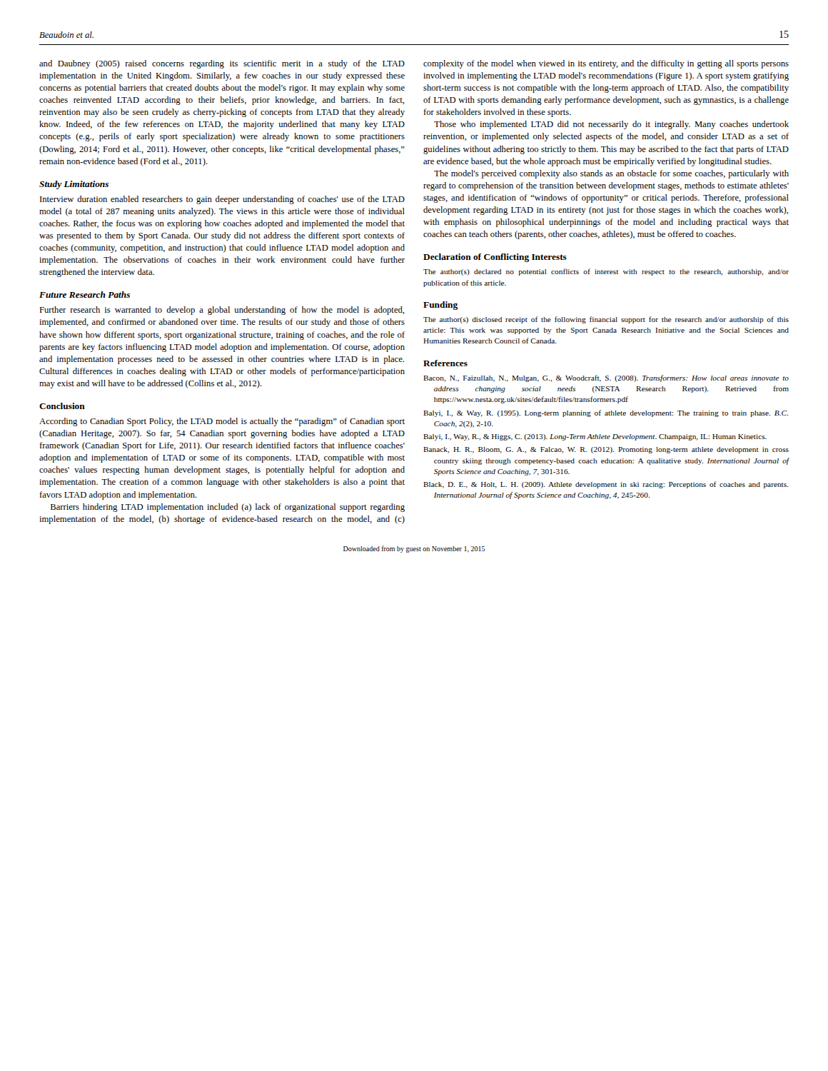Beaudoin et al. 15
and Daubney (2005) raised concerns regarding its scientific merit in a study of the LTAD implementation in the United Kingdom. Similarly, a few coaches in our study expressed these concerns as potential barriers that created doubts about the model's rigor. It may explain why some coaches reinvented LTAD according to their beliefs, prior knowledge, and barriers. In fact, reinvention may also be seen crudely as cherry-picking of concepts from LTAD that they already know. Indeed, of the few references on LTAD, the majority underlined that many key LTAD concepts (e.g., perils of early sport specialization) were already known to some practitioners (Dowling, 2014; Ford et al., 2011). However, other concepts, like “critical developmental phases,” remain non-evidence based (Ford et al., 2011).
Study Limitations
Interview duration enabled researchers to gain deeper understanding of coaches' use of the LTAD model (a total of 287 meaning units analyzed). The views in this article were those of individual coaches. Rather, the focus was on exploring how coaches adopted and implemented the model that was presented to them by Sport Canada. Our study did not address the different sport contexts of coaches (community, competition, and instruction) that could influence LTAD model adoption and implementation. The observations of coaches in their work environment could have further strengthened the interview data.
Future Research Paths
Further research is warranted to develop a global understanding of how the model is adopted, implemented, and confirmed or abandoned over time. The results of our study and those of others have shown how different sports, sport organizational structure, training of coaches, and the role of parents are key factors influencing LTAD model adoption and implementation. Of course, adoption and implementation processes need to be assessed in other countries where LTAD is in place. Cultural differences in coaches dealing with LTAD or other models of performance/participation may exist and will have to be addressed (Collins et al., 2012).
Conclusion
According to Canadian Sport Policy, the LTAD model is actually the “paradigm” of Canadian sport (Canadian Heritage, 2007). So far, 54 Canadian sport governing bodies have adopted a LTAD framework (Canadian Sport for Life, 2011). Our research identified factors that influence coaches' adoption and implementation of LTAD or some of its components. LTAD, compatible with most coaches' values respecting human development stages, is potentially helpful for adoption and implementation. The creation of a common language with other stakeholders is also a point that favors LTAD adoption and implementation.
Barriers hindering LTAD implementation included (a) lack of organizational support regarding implementation of the model, (b) shortage of evidence-based research on the model, and (c) complexity of the model when viewed in its entirety, and the difficulty in getting all sports persons involved in implementing the LTAD model's recommendations (Figure 1). A sport system gratifying short-term success is not compatible with the long-term approach of LTAD. Also, the compatibility of LTAD with sports demanding early performance development, such as gymnastics, is a challenge for stakeholders involved in these sports.
Those who implemented LTAD did not necessarily do it integrally. Many coaches undertook reinvention, or implemented only selected aspects of the model, and consider LTAD as a set of guidelines without adhering too strictly to them. This may be ascribed to the fact that parts of LTAD are evidence based, but the whole approach must be empirically verified by longitudinal studies.
The model's perceived complexity also stands as an obstacle for some coaches, particularly with regard to comprehension of the transition between development stages, methods to estimate athletes' stages, and identification of “windows of opportunity” or critical periods. Therefore, professional development regarding LTAD in its entirety (not just for those stages in which the coaches work), with emphasis on philosophical underpinnings of the model and including practical ways that coaches can teach others (parents, other coaches, athletes), must be offered to coaches.
Declaration of Conflicting Interests
The author(s) declared no potential conflicts of interest with respect to the research, authorship, and/or publication of this article.
Funding
The author(s) disclosed receipt of the following financial support for the research and/or authorship of this article: This work was supported by the Sport Canada Research Initiative and the Social Sciences and Humanities Research Council of Canada.
References
Bacon, N., Faizullah, N., Mulgan, G., & Woodcraft, S. (2008). Transformers: How local areas innovate to address changing social needs (NESTA Research Report). Retrieved from https://www.nesta.org.uk/sites/default/files/transformers.pdf
Balyi, I., & Way, R. (1995). Long-term planning of athlete development: The training to train phase. B.C. Coach, 2(2), 2-10.
Balyi, I., Way, R., & Higgs, C. (2013). Long-Term Athlete Development. Champaign, IL: Human Kinetics.
Banack, H. R., Bloom, G. A., & Falcao, W. R. (2012). Promoting long-term athlete development in cross country skiing through competency-based coach education: A qualitative study. International Journal of Sports Science and Coaching, 7, 301-316.
Black, D. E., & Holt, L. H. (2009). Athlete development in ski racing: Perceptions of coaches and parents. International Journal of Sports Science and Coaching, 4, 245-260.
Downloaded from by guest on November 1, 2015